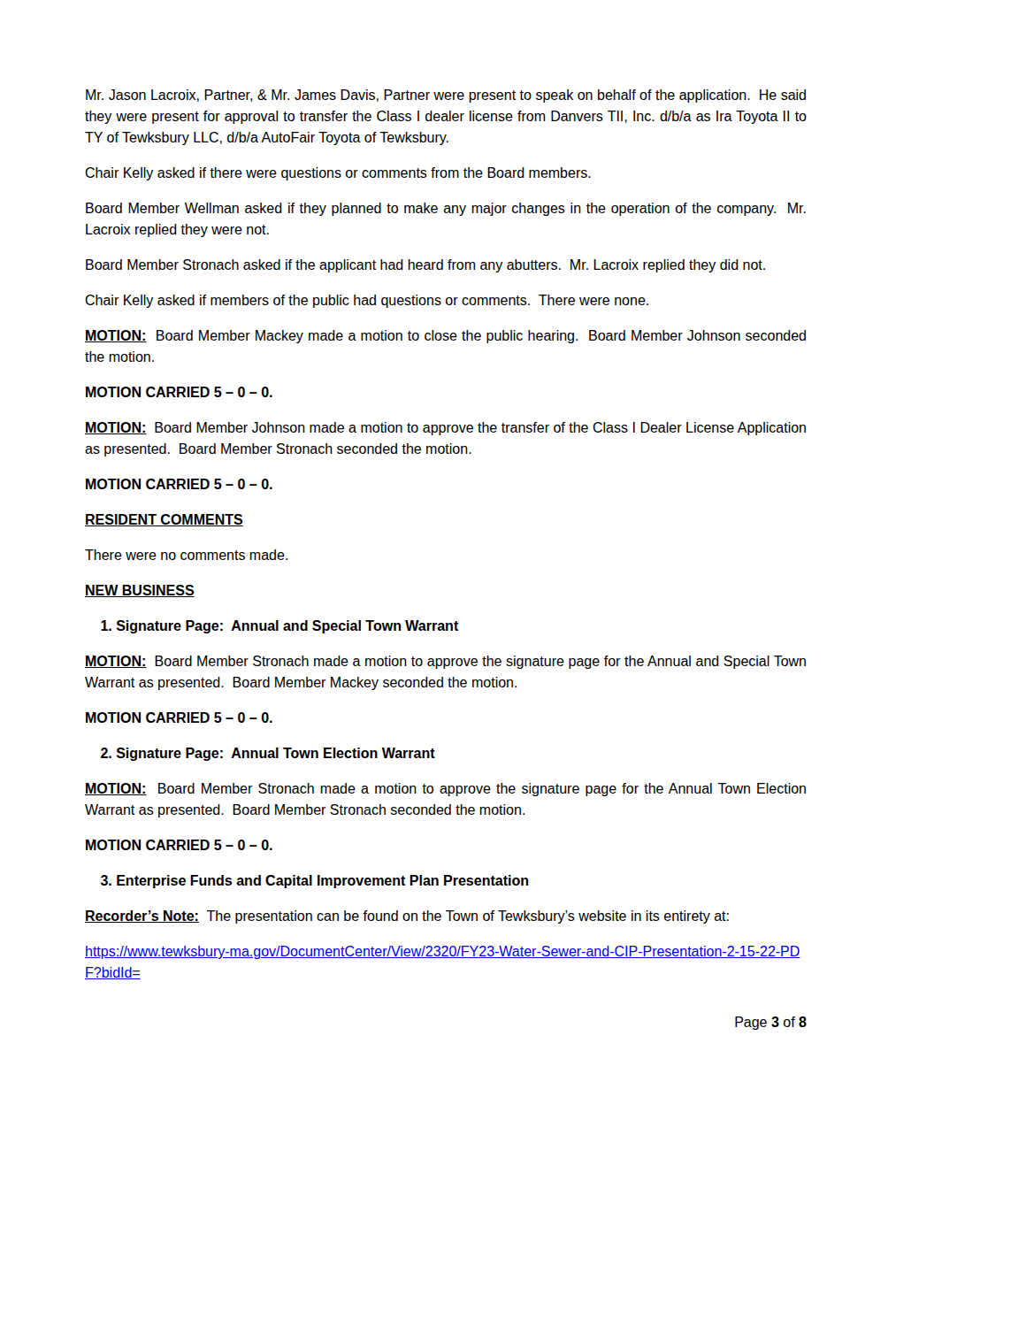Mr. Jason Lacroix, Partner, & Mr. James Davis, Partner were present to speak on behalf of the application. He said they were present for approval to transfer the Class I dealer license from Danvers TII, Inc. d/b/a as Ira Toyota II to TY of Tewksbury LLC, d/b/a AutoFair Toyota of Tewksbury.
Chair Kelly asked if there were questions or comments from the Board members.
Board Member Wellman asked if they planned to make any major changes in the operation of the company. Mr. Lacroix replied they were not.
Board Member Stronach asked if the applicant had heard from any abutters. Mr. Lacroix replied they did not.
Chair Kelly asked if members of the public had questions or comments. There were none.
MOTION: Board Member Mackey made a motion to close the public hearing. Board Member Johnson seconded the motion.
MOTION CARRIED 5 – 0 – 0.
MOTION: Board Member Johnson made a motion to approve the transfer of the Class I Dealer License Application as presented. Board Member Stronach seconded the motion.
MOTION CARRIED 5 – 0 – 0.
RESIDENT COMMENTS
There were no comments made.
NEW BUSINESS
Signature Page: Annual and Special Town Warrant
MOTION: Board Member Stronach made a motion to approve the signature page for the Annual and Special Town Warrant as presented. Board Member Mackey seconded the motion.
MOTION CARRIED 5 – 0 – 0.
Signature Page: Annual Town Election Warrant
MOTION: Board Member Stronach made a motion to approve the signature page for the Annual Town Election Warrant as presented. Board Member Stronach seconded the motion.
MOTION CARRIED 5 – 0 – 0.
Enterprise Funds and Capital Improvement Plan Presentation
Recorder’s Note: The presentation can be found on the Town of Tewksbury’s website in its entirety at:
https://www.tewksbury-ma.gov/DocumentCenter/View/2320/FY23-Water-Sewer-and-CIP-Presentation-2-15-22-PDF?bidId=
Page 3 of 8